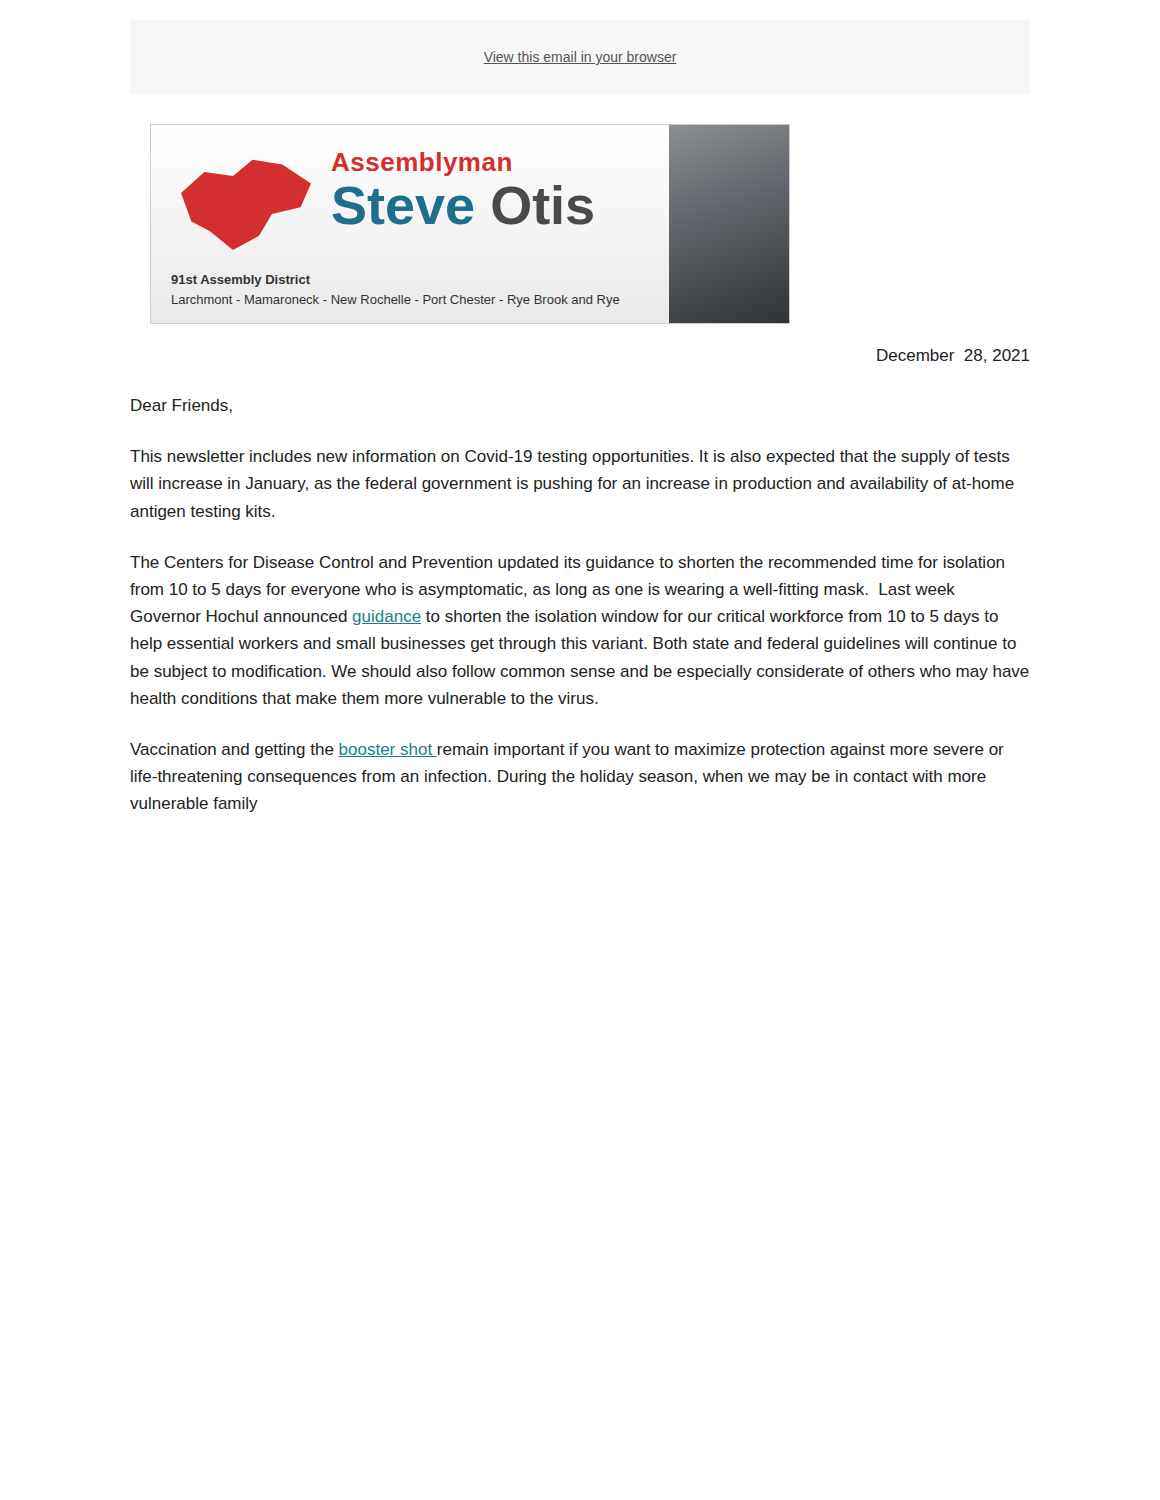View this email in your browser
Assemblyman
Steve Otis
91st Assembly District
Larchmont - Mamaroneck - New Rochelle - Port Chester - Rye Brook and Rye
December 28, 2021
Dear Friends,
This newsletter includes new information on Covid-19 testing opportunities. It is also expected that the supply of tests will increase in January, as the federal government is pushing for an increase in production and availability of at-home antigen testing kits.
The Centers for Disease Control and Prevention updated its guidance to shorten the recommended time for isolation from 10 to 5 days for everyone who is asymptomatic, as long as one is wearing a well-fitting mask. Last week Governor Hochul announced guidance to shorten the isolation window for our critical workforce from 10 to 5 days to help essential workers and small businesses get through this variant. Both state and federal guidelines will continue to be subject to modification. We should also follow common sense and be especially considerate of others who may have health conditions that make them more vulnerable to the virus.
Vaccination and getting the booster shot remain important if you want to maximize protection against more severe or life-threatening consequences from an infection. During the holiday season, when we may be in contact with more vulnerable family